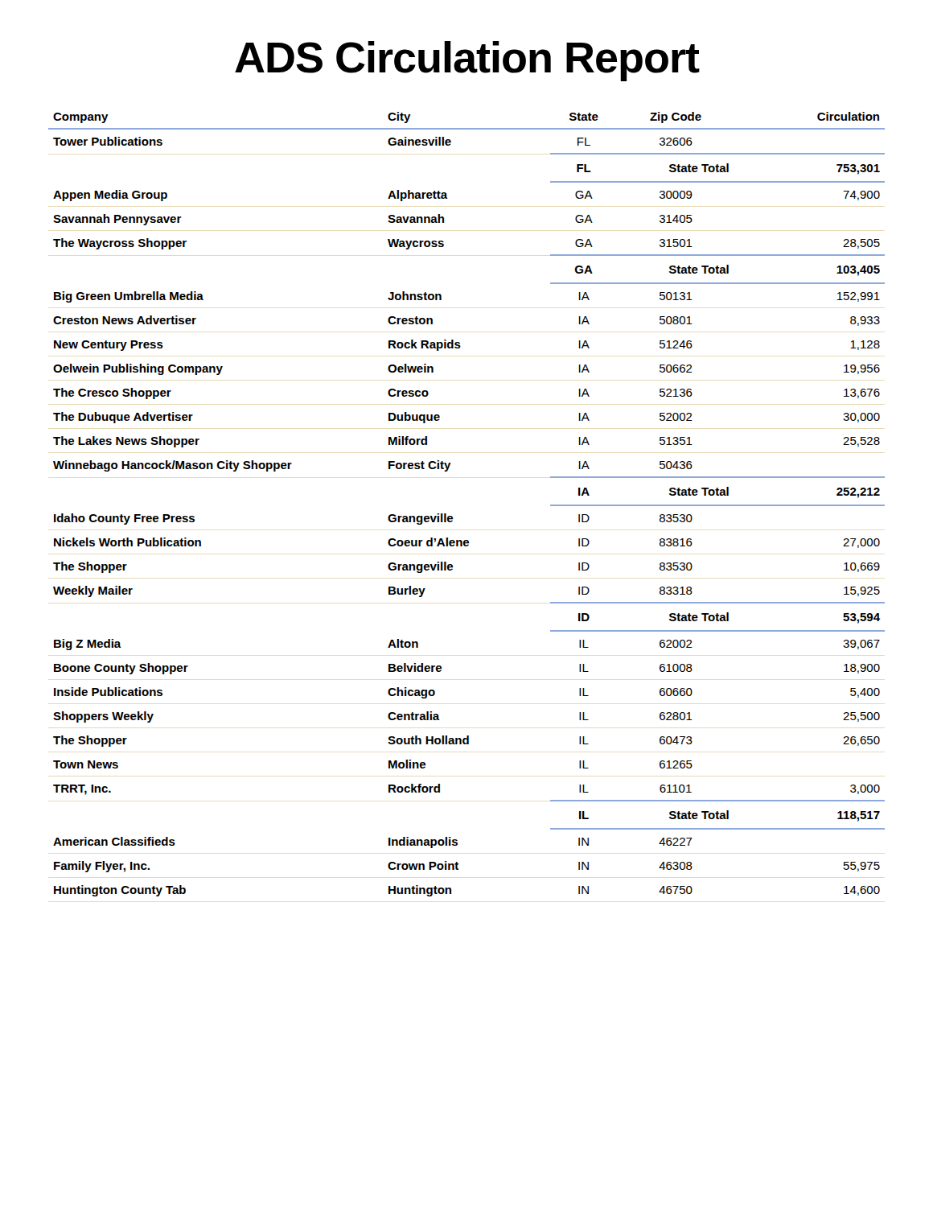ADS Circulation Report
| Company | City | State | Zip Code | Circulation |
| --- | --- | --- | --- | --- |
| Tower Publications | Gainesville | FL | 32606 | |
| | | FL | State Total | 753,301 |
| Appen Media Group | Alpharetta | GA | 30009 | 74,900 |
| Savannah Pennysaver | Savannah | GA | 31405 | |
| The Waycross Shopper | Waycross | GA | 31501 | 28,505 |
| | | GA | State Total | 103,405 |
| Big Green Umbrella Media | Johnston | IA | 50131 | 152,991 |
| Creston News Advertiser | Creston | IA | 50801 | 8,933 |
| New Century Press | Rock Rapids | IA | 51246 | 1,128 |
| Oelwein Publishing Company | Oelwein | IA | 50662 | 19,956 |
| The Cresco Shopper | Cresco | IA | 52136 | 13,676 |
| The Dubuque Advertiser | Dubuque | IA | 52002 | 30,000 |
| The Lakes News Shopper | Milford | IA | 51351 | 25,528 |
| Winnebago Hancock/Mason City Shopper | Forest City | IA | 50436 | |
| | | IA | State Total | 252,212 |
| Idaho County Free Press | Grangeville | ID | 83530 | |
| Nickels Worth Publication | Coeur d’Alene | ID | 83816 | 27,000 |
| The Shopper | Grangeville | ID | 83530 | 10,669 |
| Weekly Mailer | Burley | ID | 83318 | 15,925 |
| | | ID | State Total | 53,594 |
| Big Z Media | Alton | IL | 62002 | 39,067 |
| Boone County Shopper | Belvidere | IL | 61008 | 18,900 |
| Inside Publications | Chicago | IL | 60660 | 5,400 |
| Shoppers Weekly | Centralia | IL | 62801 | 25,500 |
| The Shopper | South Holland | IL | 60473 | 26,650 |
| Town News | Moline | IL | 61265 | |
| TRRT, Inc. | Rockford | IL | 61101 | 3,000 |
| | | IL | State Total | 118,517 |
| American Classifieds | Indianapolis | IN | 46227 | |
| Family Flyer, Inc. | Crown Point | IN | 46308 | 55,975 |
| Huntington County Tab | Huntington | IN | 46750 | 14,600 |